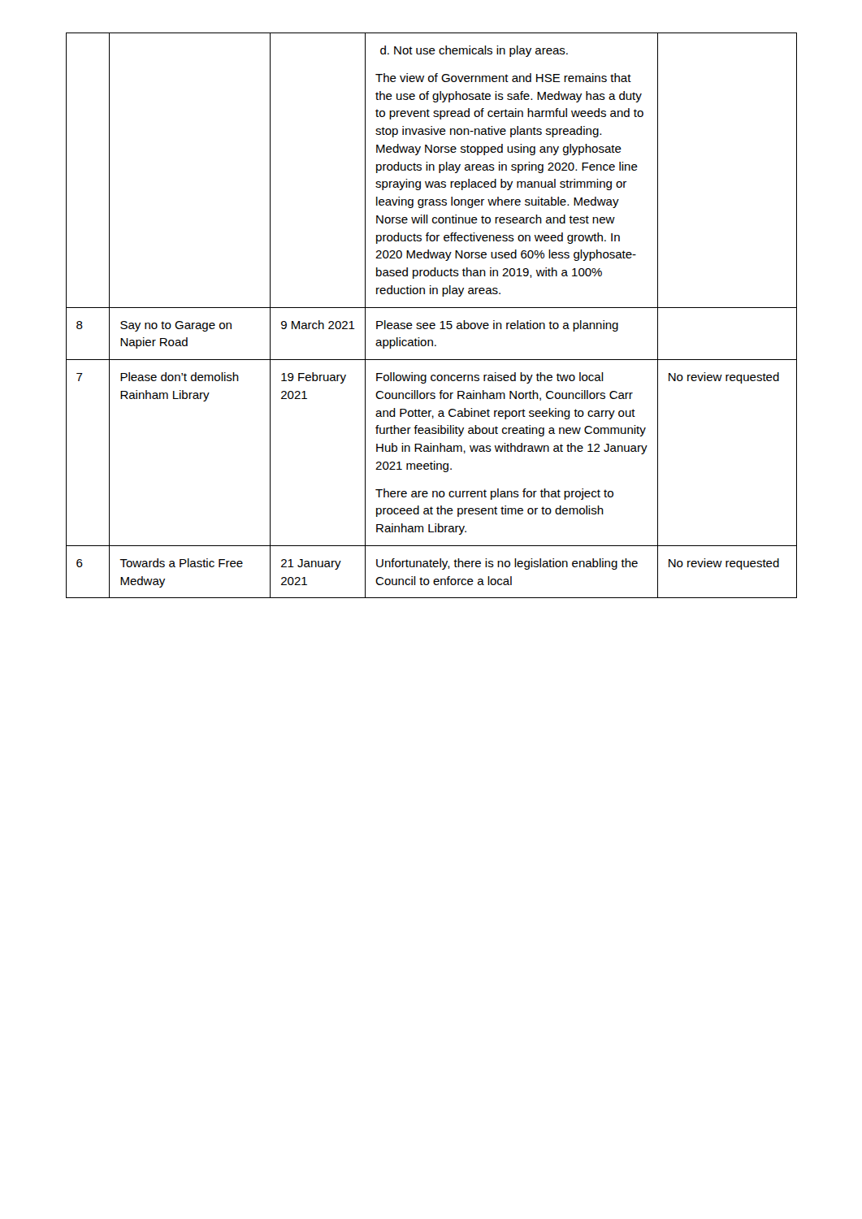| | | | Not use chemicals in play areas. The view of Government and HSE remains that the use of glyphosate is safe. Medway has a duty to prevent spread of certain harmful weeds and to stop invasive non-native plants spreading. Medway Norse stopped using any glyphosate products in play areas in spring 2020. Fence line spraying was replaced by manual strimming or leaving grass longer where suitable. Medway Norse will continue to research and test new products for effectiveness on weed growth. In 2020 Medway Norse used 60% less glyphosate-based products than in 2019, with a 100% reduction in play areas. | |
| 8 | Say no to Garage on Napier Road | 9 March 2021 | Please see 15 above in relation to a planning application. | |
| 7 | Please don’t demolish Rainham Library | 19 February 2021 | Following concerns raised by the two local Councillors for Rainham North, Councillors Carr and Potter, a Cabinet report seeking to carry out further feasibility about creating a new Community Hub in Rainham, was withdrawn at the 12 January 2021 meeting. There are no current plans for that project to proceed at the present time or to demolish Rainham Library. | No review requested |
| 6 | Towards a Plastic Free Medway | 21 January 2021 | Unfortunately, there is no legislation enabling the Council to enforce a local | No review requested |